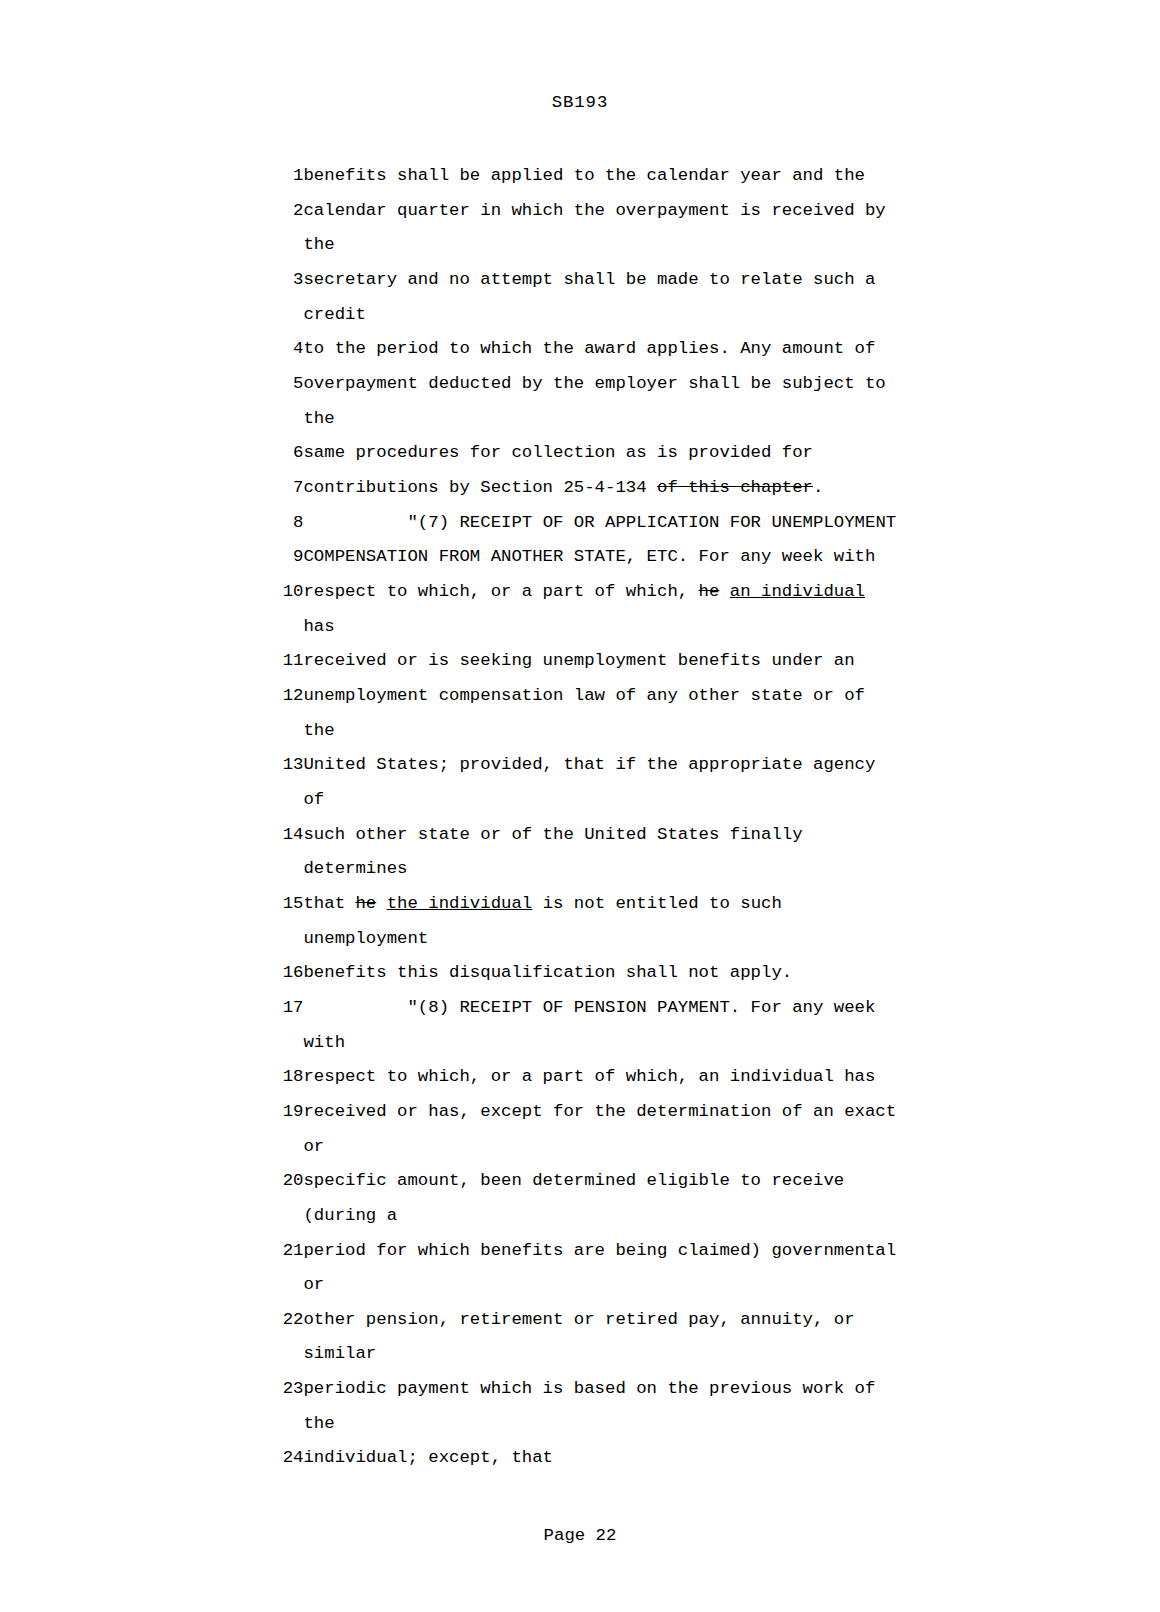SB193
| 1 | benefits shall be applied to the calendar year and the |
| 2 | calendar quarter in which the overpayment is received by the |
| 3 | secretary and no attempt shall be made to relate such a credit |
| 4 | to the period to which the award applies. Any amount of |
| 5 | overpayment deducted by the employer shall be subject to the |
| 6 | same procedures for collection as is provided for |
| 7 | contributions by Section 25-4-134 of this chapter . |
| 8 | "(7) RECEIPT OF OR APPLICATION FOR UNEMPLOYMENT |
| 9 | COMPENSATION FROM ANOTHER STATE, ETC. For any week with |
| 10 | respect to which, or a part of which, he an individual has |
| 11 | received or is seeking unemployment benefits under an |
| 12 | unemployment compensation law of any other state or of the |
| 13 | United States; provided, that if the appropriate agency of |
| 14 | such other state or of the United States finally determines |
| 15 | that he the individual is not entitled to such unemployment |
| 16 | benefits this disqualification shall not apply. |
| 17 | "(8) RECEIPT OF PENSION PAYMENT. For any week with |
| 18 | respect to which, or a part of which, an individual has |
| 19 | received or has, except for the determination of an exact or |
| 20 | specific amount, been determined eligible to receive (during a |
| 21 | period for which benefits are being claimed) governmental or |
| 22 | other pension, retirement or retired pay, annuity, or similar |
| 23 | periodic payment which is based on the previous work of the |
| 24 | individual; except, that |
Page 22